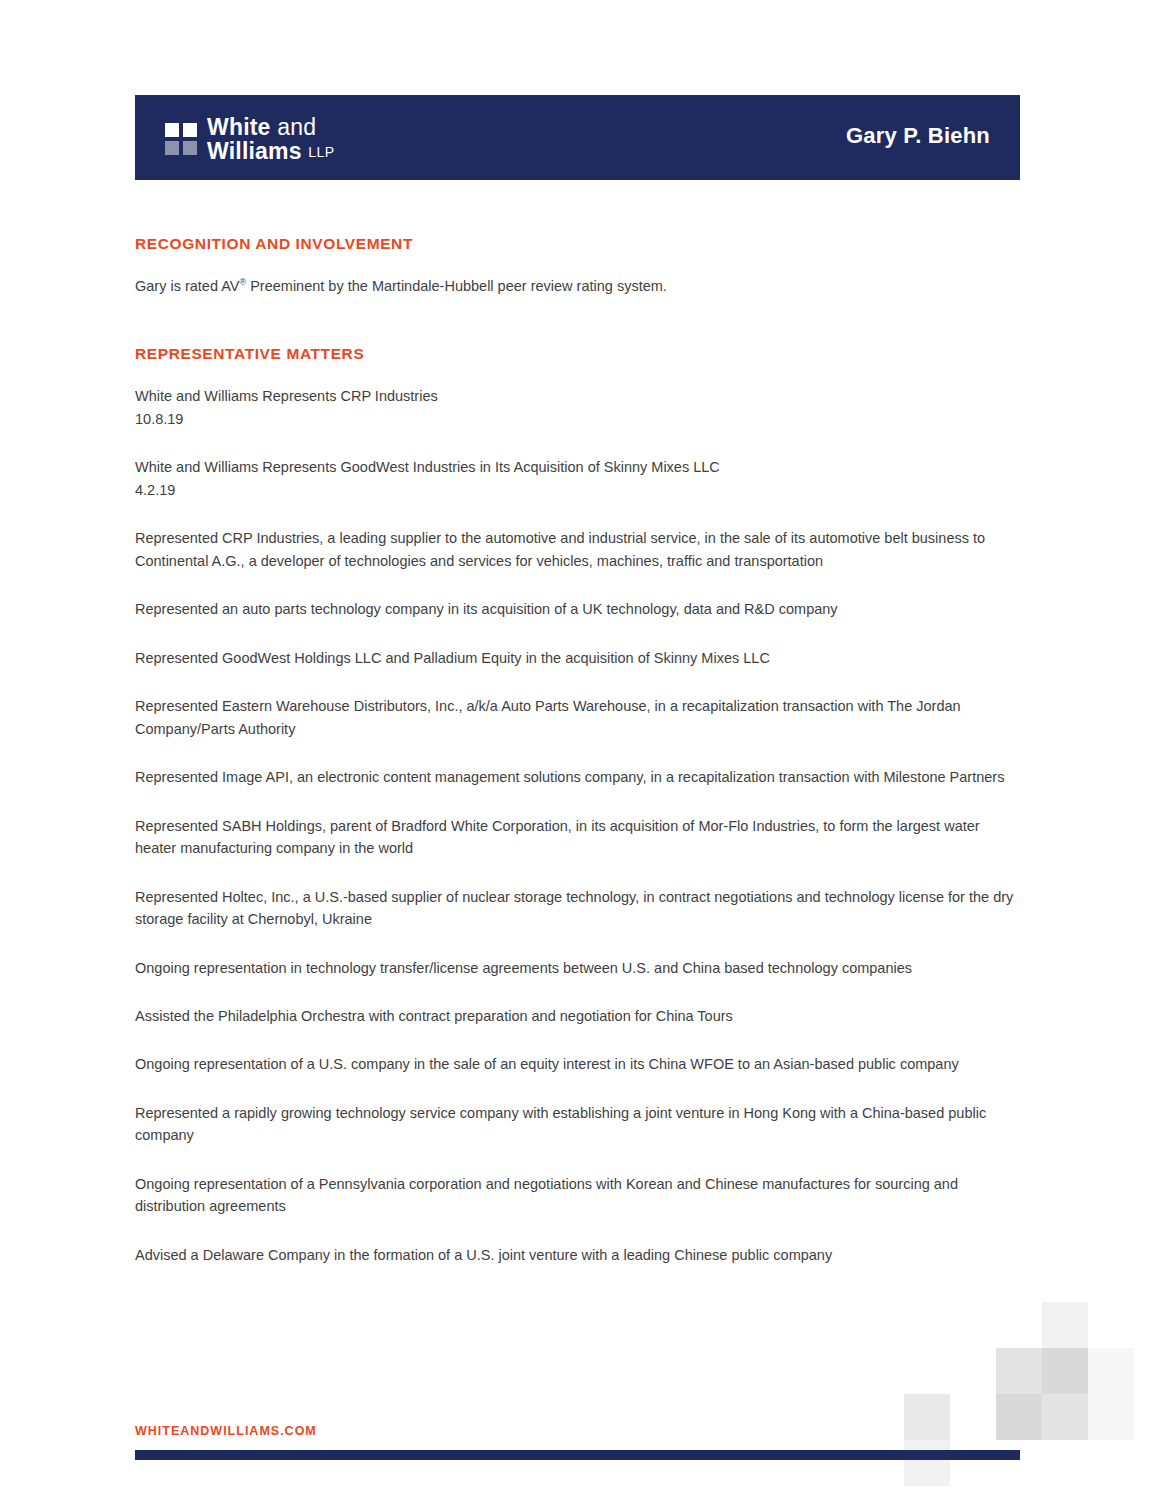White and
Williams LLP
Gary P. Biehn
Recognition and Involvement
Gary is rated AV® Preeminent by the Martindale-Hubbell peer review rating system.
Representative Matters
White and Williams Represents CRP Industries10.8.19
White and Williams Represents GoodWest Industries in Its Acquisition of Skinny Mixes LLC4.2.19
Represented CRP Industries, a leading supplier to the automotive and industrial service, in the sale of its automotive belt business to Continental A.G., a developer of technologies and services for vehicles, machines, traffic and transportation
Represented an auto parts technology company in its acquisition of a UK technology, data and R&D company
Represented GoodWest Holdings LLC and Palladium Equity in the acquisition of Skinny Mixes LLC
Represented Eastern Warehouse Distributors, Inc., a/k/a Auto Parts Warehouse, in a recapitalization transaction with The Jordan Company/Parts Authority
Represented Image API, an electronic content management solutions company, in a recapitalization transaction with Milestone Partners
Represented SABH Holdings, parent of Bradford White Corporation, in its acquisition of Mor-Flo Industries, to form the largest water heater manufacturing company in the world
Represented Holtec, Inc., a U.S.-based supplier of nuclear storage technology, in contract negotiations and technology license for the dry storage facility at Chernobyl, Ukraine
Ongoing representation in technology transfer/license agreements between U.S. and China based technology companies
Assisted the Philadelphia Orchestra with contract preparation and negotiation for China Tours
Ongoing representation of a U.S. company in the sale of an equity interest in its China WFOE to an Asian-based public company
Represented a rapidly growing technology service company with establishing a joint venture in Hong Kong with a China-based public company
Ongoing representation of a Pennsylvania corporation and negotiations with Korean and Chinese manufactures for sourcing and distribution agreements
Advised a Delaware Company in the formation of a U.S. joint venture with a leading Chinese public company
WHITEANDWILLIAMS.COM